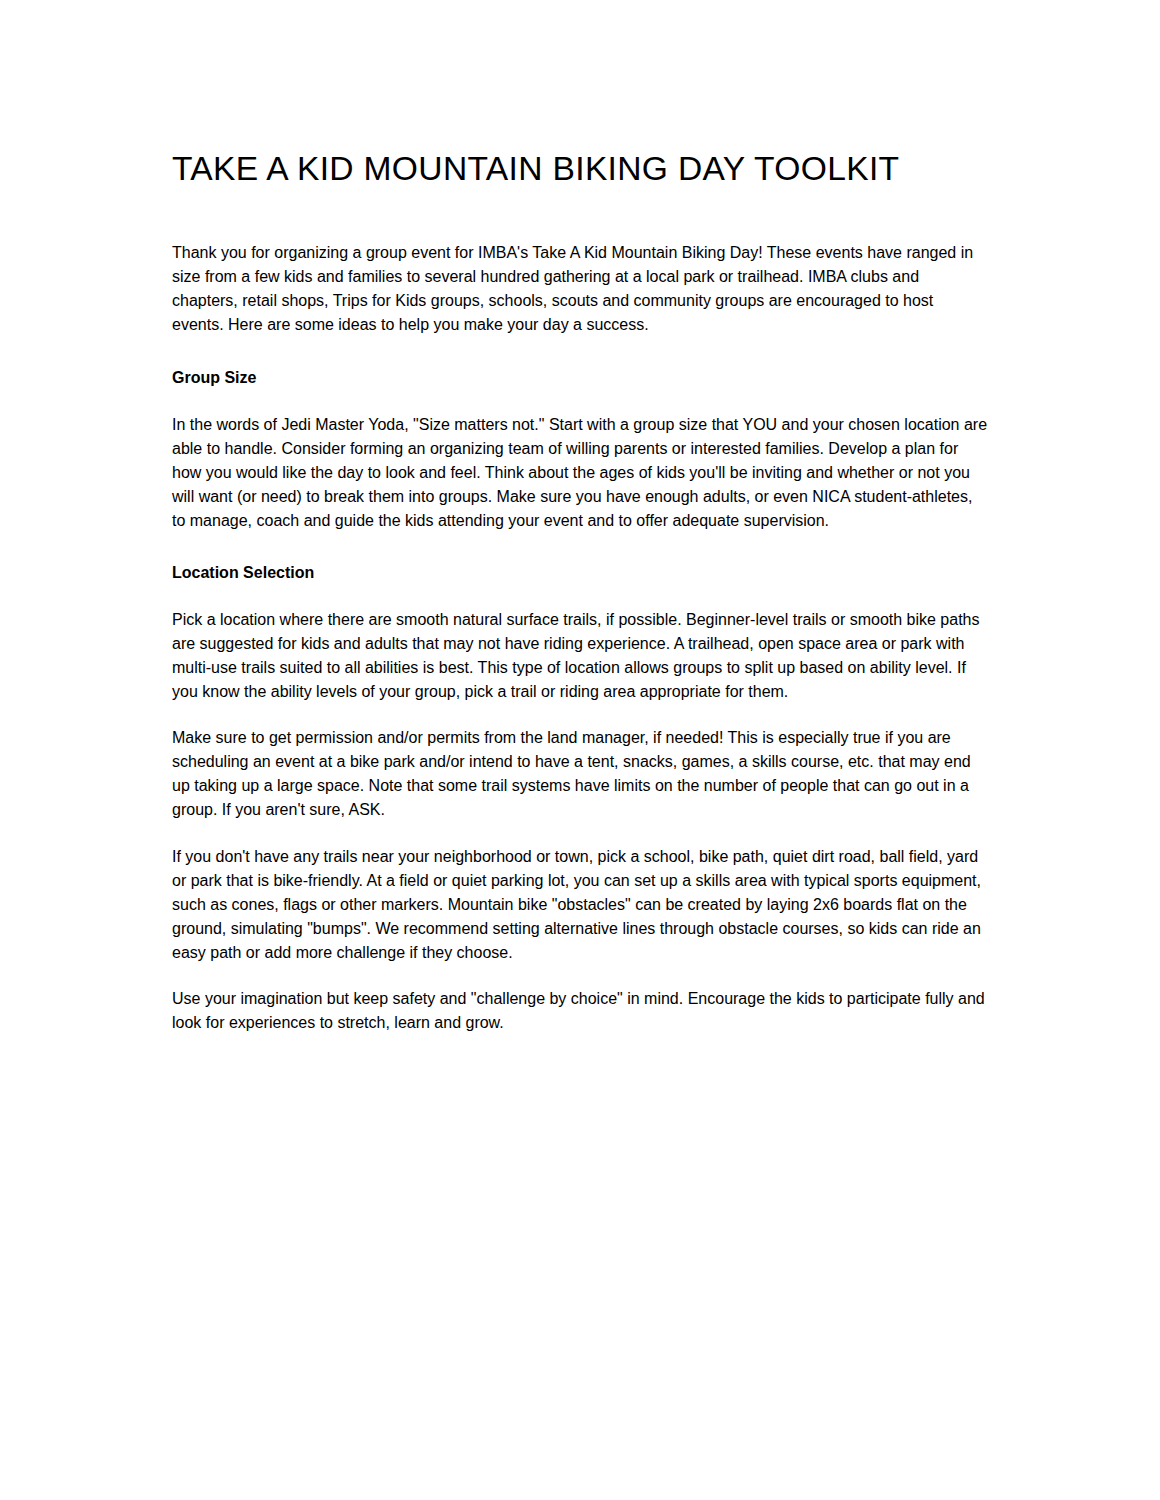TAKE A KID MOUNTAIN BIKING DAY TOOLKIT
Thank you for organizing a group event for IMBA's Take A Kid Mountain Biking Day! These events have ranged in size from a few kids and families to several hundred gathering at a local park or trailhead. IMBA clubs and chapters, retail shops, Trips for Kids groups, schools, scouts and community groups are encouraged to host events. Here are some ideas to help you make your day a success.
Group Size
In the words of Jedi Master Yoda, "Size matters not." Start with a group size that YOU and your chosen location are able to handle. Consider forming an organizing team of willing parents or interested families. Develop a plan for how you would like the day to look and feel. Think about the ages of kids you'll be inviting and whether or not you will want (or need) to break them into groups. Make sure you have enough adults, or even NICA student-athletes, to manage, coach and guide the kids attending your event and to offer adequate supervision.
Location Selection
Pick a location where there are smooth natural surface trails, if possible. Beginner-level trails or smooth bike paths are suggested for kids and adults that may not have riding experience. A trailhead, open space area or park with multi-use trails suited to all abilities is best. This type of location allows groups to split up based on ability level. If you know the ability levels of your group, pick a trail or riding area appropriate for them.
Make sure to get permission and/or permits from the land manager, if needed! This is especially true if you are scheduling an event at a bike park and/or intend to have a tent, snacks, games, a skills course, etc. that may end up taking up a large space. Note that some trail systems have limits on the number of people that can go out in a group. If you aren't sure, ASK.
If you don't have any trails near your neighborhood or town, pick a school, bike path, quiet dirt road, ball field, yard or park that is bike-friendly. At a field or quiet parking lot, you can set up a skills area with typical sports equipment, such as cones, flags or other markers. Mountain bike "obstacles" can be created by laying 2x6 boards flat on the ground, simulating "bumps". We recommend setting alternative lines through obstacle courses, so kids can ride an easy path or add more challenge if they choose.
Use your imagination but keep safety and "challenge by choice" in mind. Encourage the kids to participate fully and look for experiences to stretch, learn and grow.